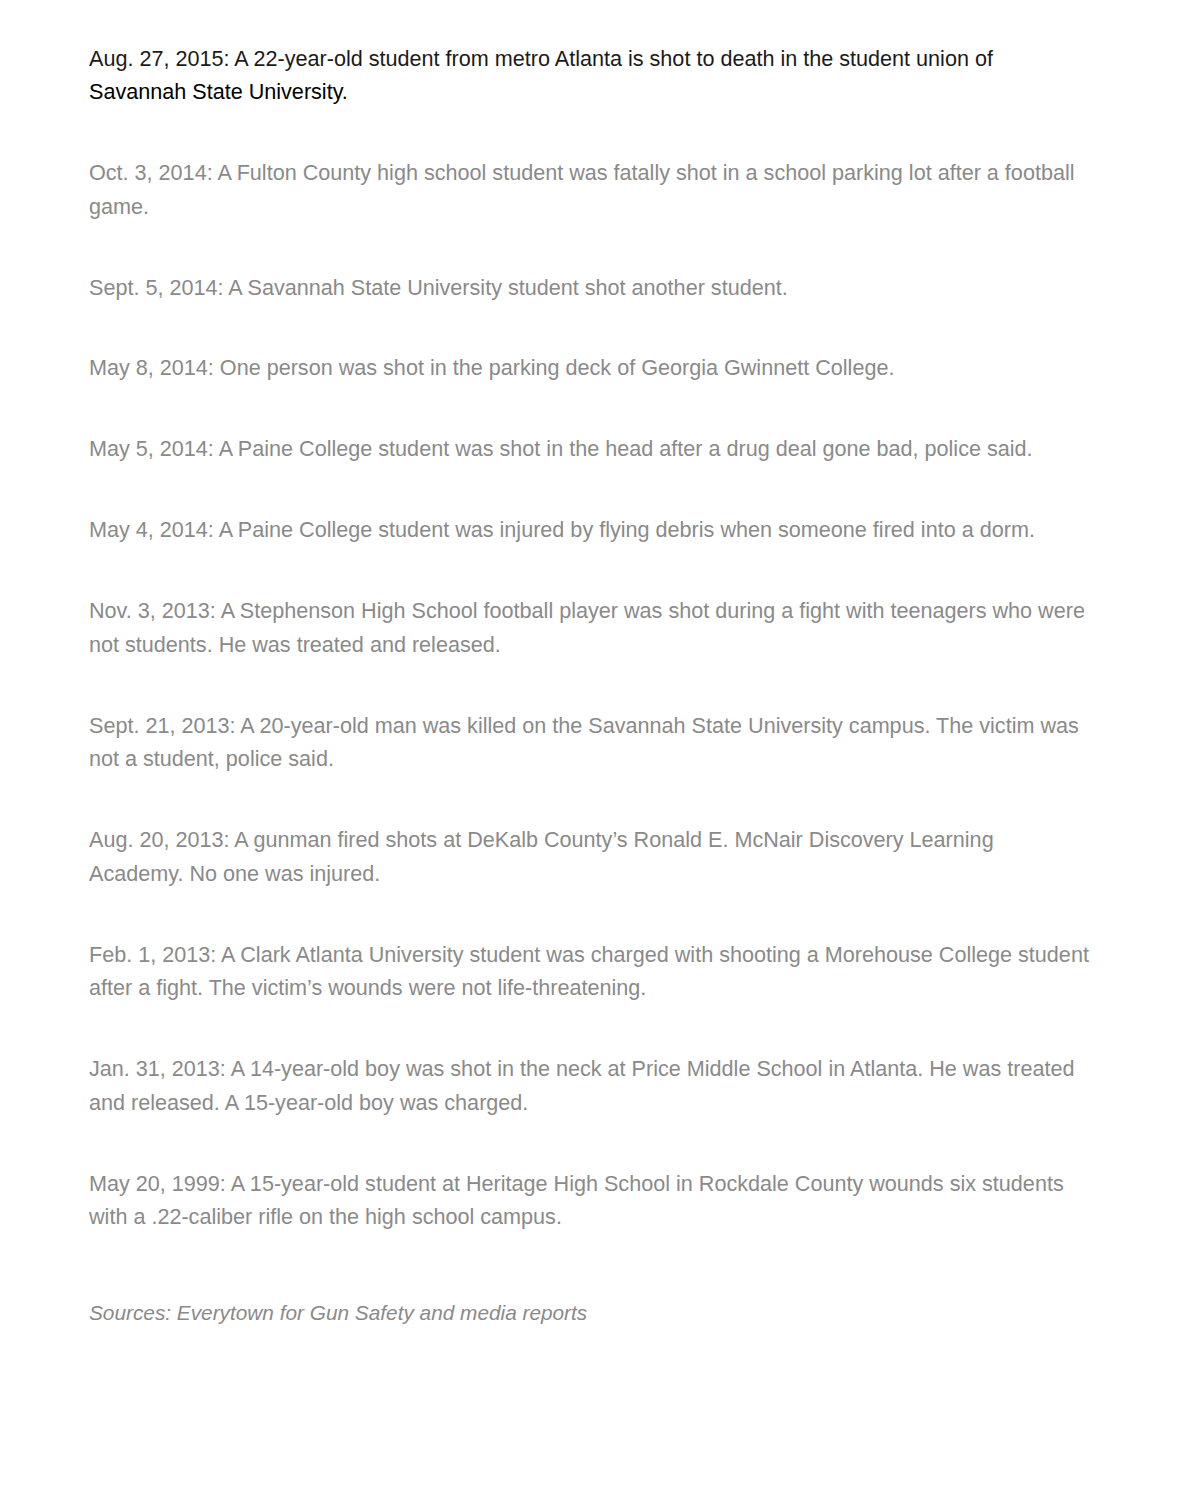Aug. 27, 2015: A 22-year-old student from metro Atlanta is shot to death in the student union of Savannah State University.
Oct. 3, 2014: A Fulton County high school student was fatally shot in a school parking lot after a football game.
Sept. 5, 2014: A Savannah State University student shot another student.
May 8, 2014: One person was shot in the parking deck of Georgia Gwinnett College.
May 5, 2014: A Paine College student was shot in the head after a drug deal gone bad, police said.
May 4, 2014: A Paine College student was injured by flying debris when someone fired into a dorm.
Nov. 3, 2013: A Stephenson High School football player was shot during a fight with teenagers who were not students. He was treated and released.
Sept. 21, 2013: A 20-year-old man was killed on the Savannah State University campus. The victim was not a student, police said.
Aug. 20, 2013: A gunman fired shots at DeKalb County’s Ronald E. McNair Discovery Learning Academy. No one was injured.
Feb. 1, 2013: A Clark Atlanta University student was charged with shooting a Morehouse College student after a fight. The victim’s wounds were not life-threatening.
Jan. 31, 2013: A 14-year-old boy was shot in the neck at Price Middle School in Atlanta. He was treated and released. A 15-year-old boy was charged.
May 20, 1999: A 15-year-old student at Heritage High School in Rockdale County wounds six students with a .22-caliber rifle on the high school campus.
Sources: Everytown for Gun Safety and media reports